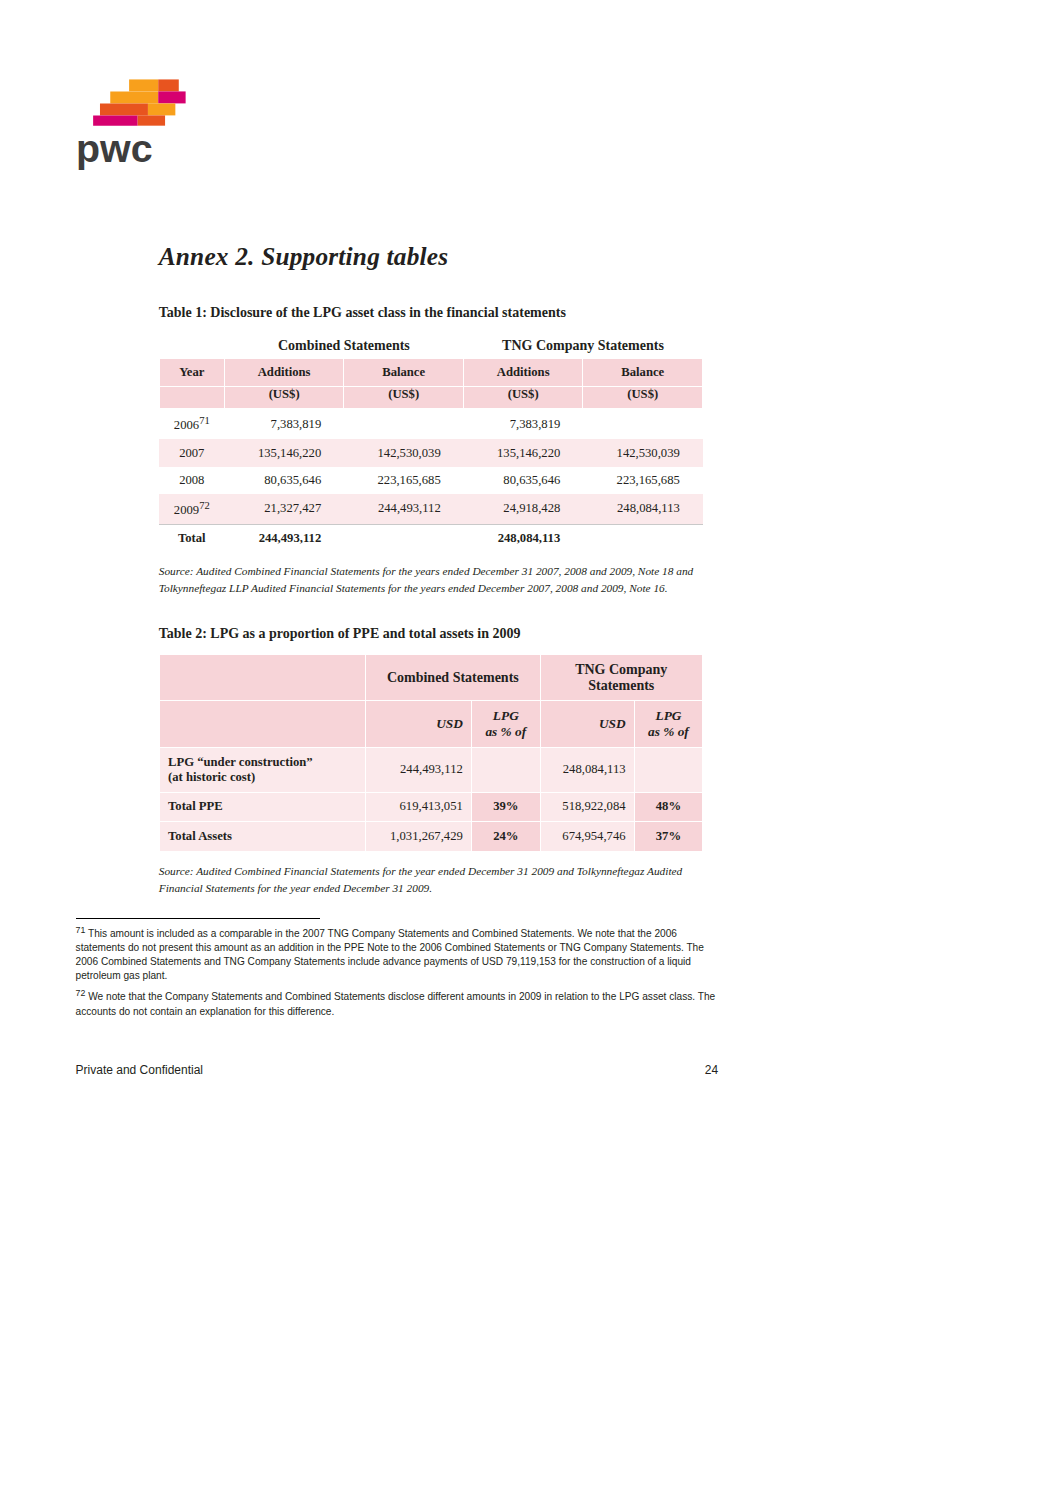pwc
Annex 2. Supporting tables
Table 1: Disclosure of the LPG asset class in the financial statements
| | Combined Statements | TNG Company Statements |
| Year | Additions | Balance | Additions | Balance |
| | (US$) | (US$) | (US$) | (US$) |
| 2006 71 | 7,383,819 | | 7,383,819 | |
| 2007 | 135,146,220 | 142,530,039 | 135,146,220 | 142,530,039 |
| 2008 | 80,635,646 | 223,165,685 | 80,635,646 | 223,165,685 |
| 2009 72 | 21,327,427 | 244,493,112 | 24,918,428 | 248,084,113 |
| Total | 244,493,112 | | 248,084,113 | |
Source: Audited Combined Financial Statements for the years ended December 31 2007, 2008 and 2009, Note 18 and Tolkynneftegaz LLP Audited Financial Statements for the years ended December 2007, 2008 and 2009, Note 16.
Table 2: LPG as a proportion of PPE and total assets in 2009
| | Combined Statements | TNG Company Statements |
| | USD | LPG as % of | USD | LPG as % of |
| LPG “under construction” (at historic cost) | 244,493,112 | | 248,084,113 | |
| Total PPE | 619,413,051 | 39% | 518,922,084 | 48% |
| Total Assets | 1,031,267,429 | 24% | 674,954,746 | 37% |
Source: Audited Combined Financial Statements for the year ended December 31 2009 and Tolkynneftegaz Audited Financial Statements for the year ended December 31 2009.
71 This amount is included as a comparable in the 2007 TNG Company Statements and Combined Statements. We note that the 2006 statements do not present this amount as an addition in the PPE Note to the 2006 Combined Statements or TNG Company Statements. The 2006 Combined Statements and TNG Company Statements include advance payments of USD 79,119,153 for the construction of a liquid petroleum gas plant.
72 We note that the Company Statements and Combined Statements disclose different amounts in 2009 in relation to the LPG asset class. The accounts do not contain an explanation for this difference.
Private and Confidential 24